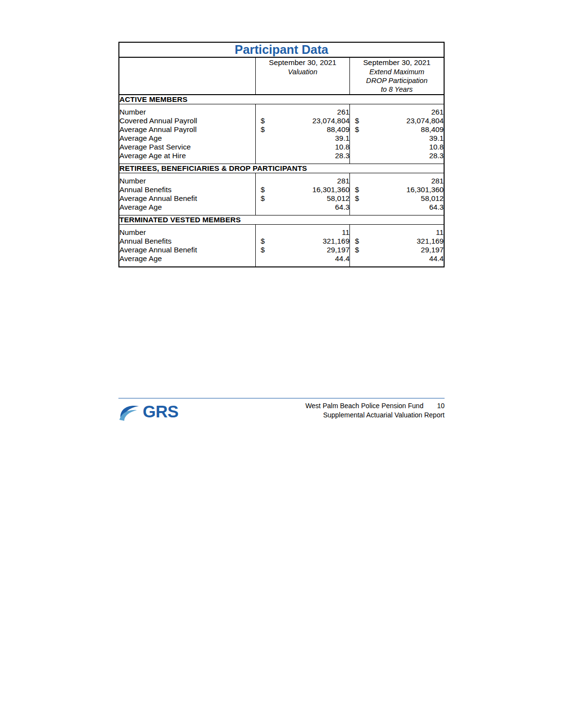| Participant Data |
| | September 30, 2021 Valuation | September 30, 2021 Extend Maximum DROP Participation to 8 Years |
| ACTIVE MEMBERS |
| Number | 261 | 261 |
| Covered Annual Payroll | $ 23,074,804 | $ 23,074,804 |
| Average Annual Payroll | $ 88,409 | $ 88,409 |
| Average Age | 39.1 | 39.1 |
| Average Past Service | 10.8 | 10.8 |
| Average Age at Hire | 28.3 | 28.3 |
| RETIREES, BENEFICIARIES & DROP PARTICIPANTS |
| Number | 281 | 281 |
| Annual Benefits | $ 16,301,360 | $ 16,301,360 |
| Average Annual Benefit | $ 58,012 | $ 58,012 |
| Average Age | 64.3 | 64.3 |
| TERMINATED VESTED MEMBERS |
| Number | 11 | 11 |
| Annual Benefits | $ 321,169 | $ 321,169 |
| Average Annual Benefit | $ 29,197 | $ 29,197 |
| Average Age | 44.4 | 44.4 |
GRS
West Palm Beach Police Pension Fund 10
Supplemental Actuarial Valuation Report